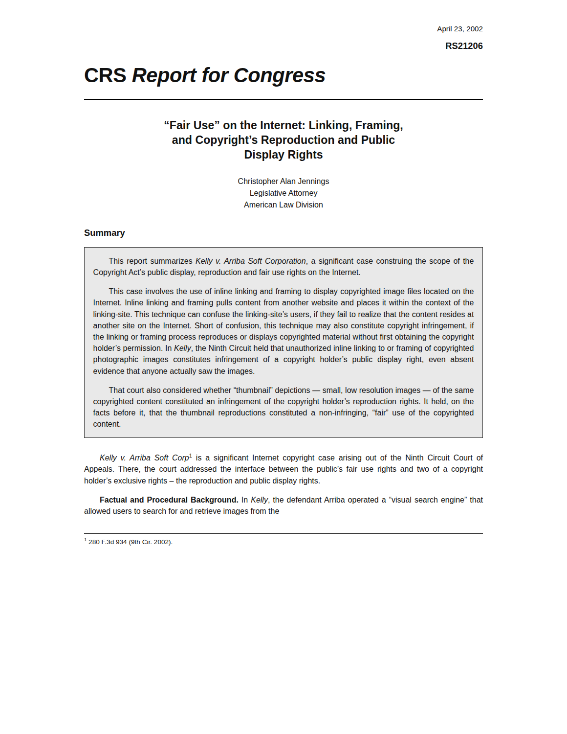April 23, 2002
RS21206
CRS Report for Congress
“Fair Use” on the Internet: Linking, Framing,
and Copyright’s Reproduction and Public
Display Rights
Christopher Alan Jennings
Legislative Attorney
American Law Division
Summary
This report summarizes Kelly v. Arriba Soft Corporation, a significant case construing the scope of the Copyright Act’s public display, reproduction and fair use rights on the Internet.
This case involves the use of inline linking and framing to display copyrighted image files located on the Internet. Inline linking and framing pulls content from another website and places it within the context of the linking-site. This technique can confuse the linking-site’s users, if they fail to realize that the content resides at another site on the Internet. Short of confusion, this technique may also constitute copyright infringement, if the linking or framing process reproduces or displays copyrighted material without first obtaining the copyright holder’s permission. In Kelly, the Ninth Circuit held that unauthorized inline linking to or framing of copyrighted photographic images constitutes infringement of a copyright holder’s public display right, even absent evidence that anyone actually saw the images.
That court also considered whether “thumbnail” depictions — small, low resolution images — of the same copyrighted content constituted an infringement of the copyright holder’s reproduction rights. It held, on the facts before it, that the thumbnail reproductions constituted a non-infringing, “fair” use of the copyrighted content.
Kelly v. Arriba Soft Corp1 is a significant Internet copyright case arising out of the Ninth Circuit Court of Appeals. There, the court addressed the interface between the public’s fair use rights and two of a copyright holder’s exclusive rights – the reproduction and public display rights.
Factual and Procedural Background. In Kelly, the defendant Arriba operated a “visual search engine” that allowed users to search for and retrieve images from the
1 280 F.3d 934 (9th Cir. 2002).